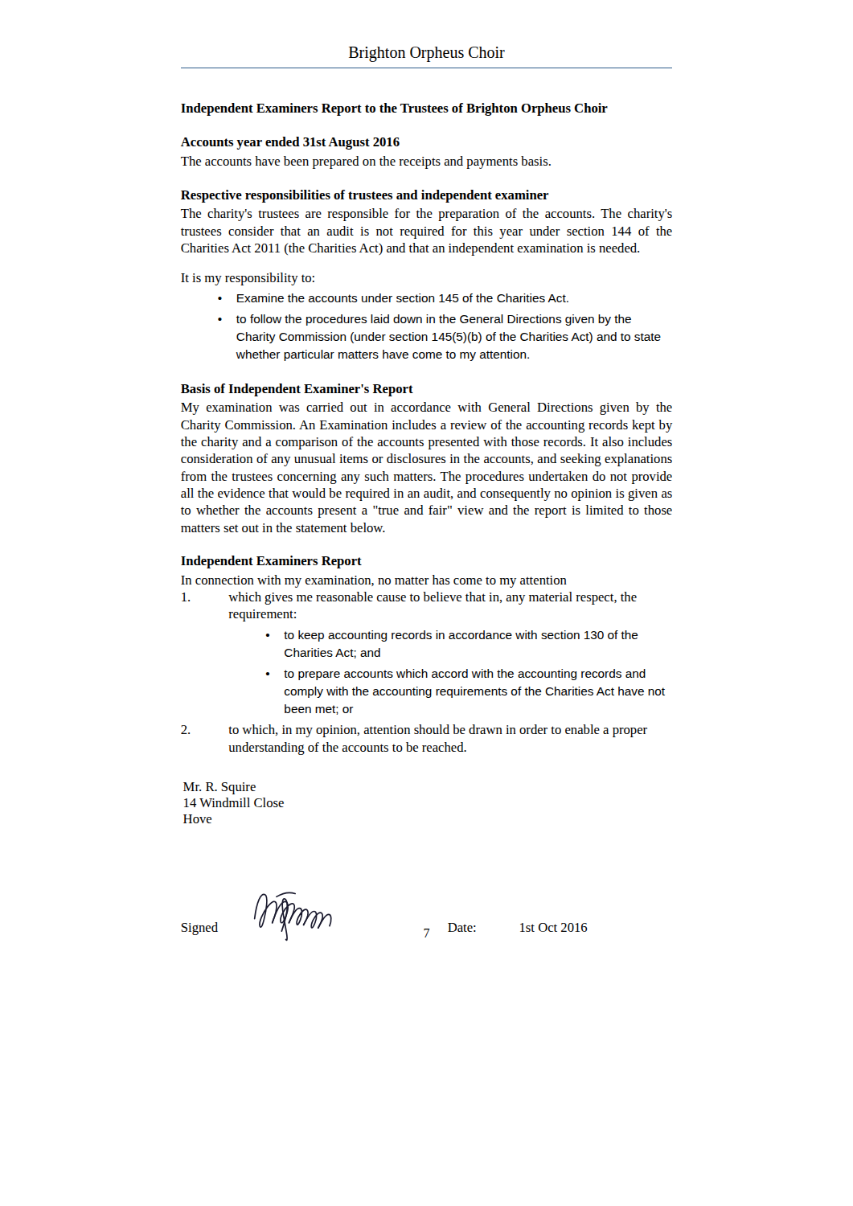Brighton Orpheus Choir
Independent Examiners Report to the Trustees of Brighton Orpheus Choir
Accounts year ended 31st August 2016
The accounts have been prepared on the receipts and payments basis.
Respective responsibilities of trustees and independent examiner
The charity's trustees are responsible for the preparation of the accounts. The charity's trustees consider that an audit is not required for this year under section 144 of the Charities Act 2011 (the Charities Act) and that an independent examination is needed.
It is my responsibility to:
Examine the accounts under section 145 of the Charities Act.
to follow the procedures laid down in the General Directions given by the Charity Commission (under section 145(5)(b) of the Charities Act) and to state whether particular matters have come to my attention.
Basis of Independent Examiner's Report
My examination was carried out in accordance with General Directions given by the Charity Commission. An Examination includes a review of the accounting records kept by the charity and a comparison of the accounts presented with those records. It also includes consideration of any unusual items or disclosures in the accounts, and seeking explanations from the trustees concerning any such matters. The procedures undertaken do not provide all the evidence that would be required in an audit, and consequently no opinion is given as to whether the accounts present a "true and fair" view and the report is limited to those matters set out in the statement below.
Independent Examiners Report
In connection with my examination, no matter has come to my attention
which gives me reasonable cause to believe that in, any material respect, the requirement:
to keep accounting records in accordance with section 130 of the Charities Act; and
to prepare accounts which accord with the accounting records and comply with the accounting requirements of the Charities Act have not been met; or
to which, in my opinion, attention should be drawn in order to enable a proper understanding of the accounts to be reached.
Mr. R. Squire
14 Windmill Close
Hove
Signed
Date: 1st Oct 2016
7